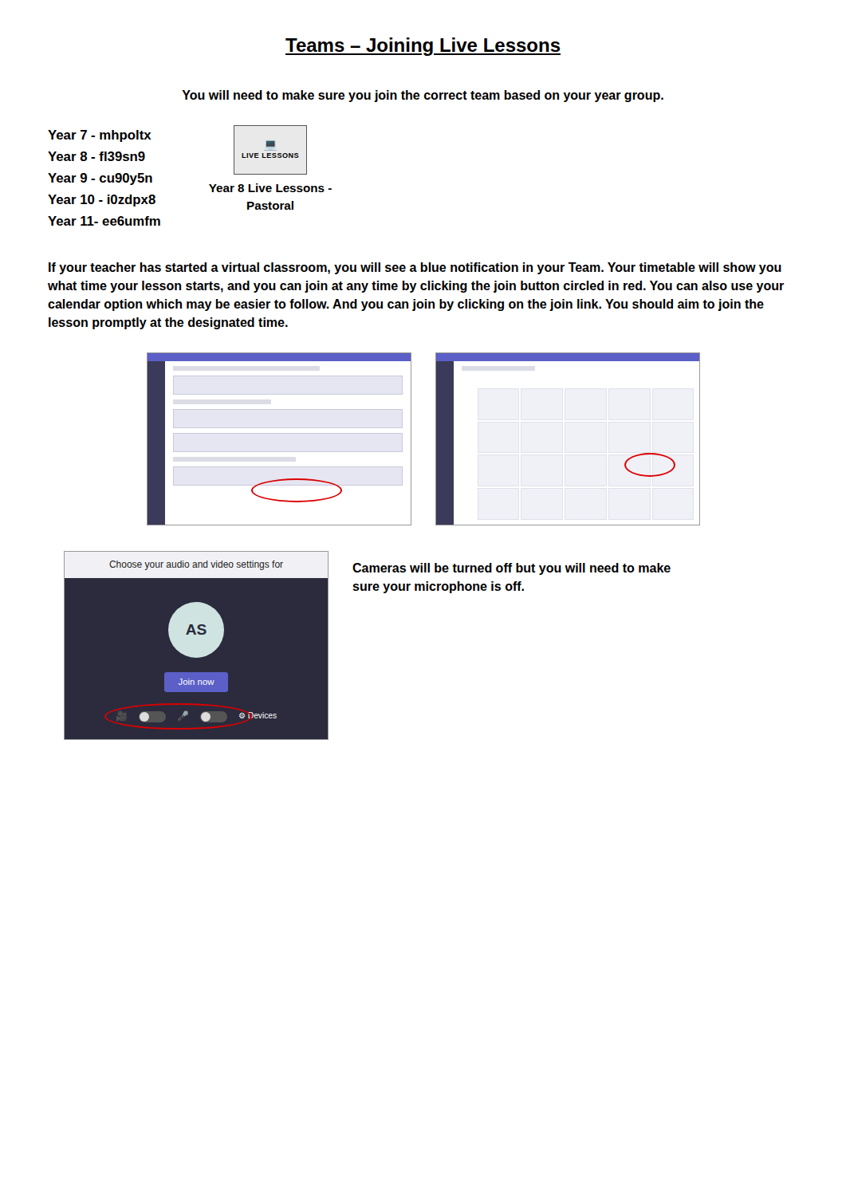Teams – Joining Live Lessons
You will need to make sure you join the correct team based on your year group.
Year 7 - mhpoltx
Year 8 - fl39sn9
Year 9 - cu90y5n
Year 10 - i0zdpx8
Year 11- ee6umfm
💻 LIVE LESSONS
Year 8 Live Lessons -
Pastoral
If your teacher has started a virtual classroom, you will see a blue notification in your Team. Your timetable will show you what time your lesson starts, and you can join at any time by clicking the join button circled in red. You can also use your calendar option which may be easier to follow. And you can join by clicking on the join link. You should aim to join the lesson promptly at the designated time.
Choose your audio and video settings for
AS
Join now
🎥
🎤
⚙ Devices
Cameras will be turned off but you will need to make sure your microphone is off.